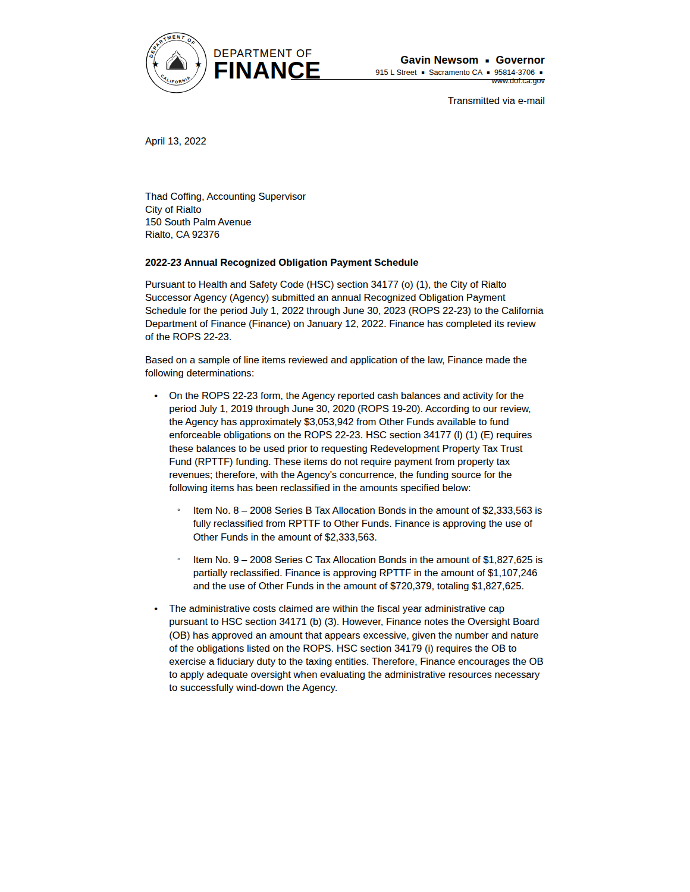DEPARTMENT OF CALIFORNIA ★ ★
DEPARTMENT OF
FINANCE
Gavin Newsom ■ Governor
915 L Street ■ Sacramento CA ■ 95814-3706 ■ www.dof.ca.gov
Transmitted via e-mail
April 13, 2022
Thad Coffing, Accounting Supervisor
City of Rialto
150 South Palm Avenue
Rialto, CA 92376
2022-23 Annual Recognized Obligation Payment Schedule
Pursuant to Health and Safety Code (HSC) section 34177 (o) (1), the City of Rialto Successor Agency (Agency) submitted an annual Recognized Obligation Payment Schedule for the period July 1, 2022 through June 30, 2023 (ROPS 22-23) to the California Department of Finance (Finance) on January 12, 2022. Finance has completed its review of the ROPS 22-23.
Based on a sample of line items reviewed and application of the law, Finance made the following determinations:
On the ROPS 22-23 form, the Agency reported cash balances and activity for the period July 1, 2019 through June 30, 2020 (ROPS 19-20). According to our review, the Agency has approximately $3,053,942 from Other Funds available to fund enforceable obligations on the ROPS 22-23. HSC section 34177 (l) (1) (E) requires these balances to be used prior to requesting Redevelopment Property Tax Trust Fund (RPTTF) funding. These items do not require payment from property tax revenues; therefore, with the Agency's concurrence, the funding source for the following items has been reclassified in the amounts specified below:
Item No. 8 – 2008 Series B Tax Allocation Bonds in the amount of $2,333,563 is fully reclassified from RPTTF to Other Funds. Finance is approving the use of Other Funds in the amount of $2,333,563.
Item No. 9 – 2008 Series C Tax Allocation Bonds in the amount of $1,827,625 is partially reclassified. Finance is approving RPTTF in the amount of $1,107,246 and the use of Other Funds in the amount of $720,379, totaling $1,827,625.
The administrative costs claimed are within the fiscal year administrative cap pursuant to HSC section 34171 (b) (3). However, Finance notes the Oversight Board (OB) has approved an amount that appears excessive, given the number and nature of the obligations listed on the ROPS. HSC section 34179 (i) requires the OB to exercise a fiduciary duty to the taxing entities. Therefore, Finance encourages the OB to apply adequate oversight when evaluating the administrative resources necessary to successfully wind-down the Agency.